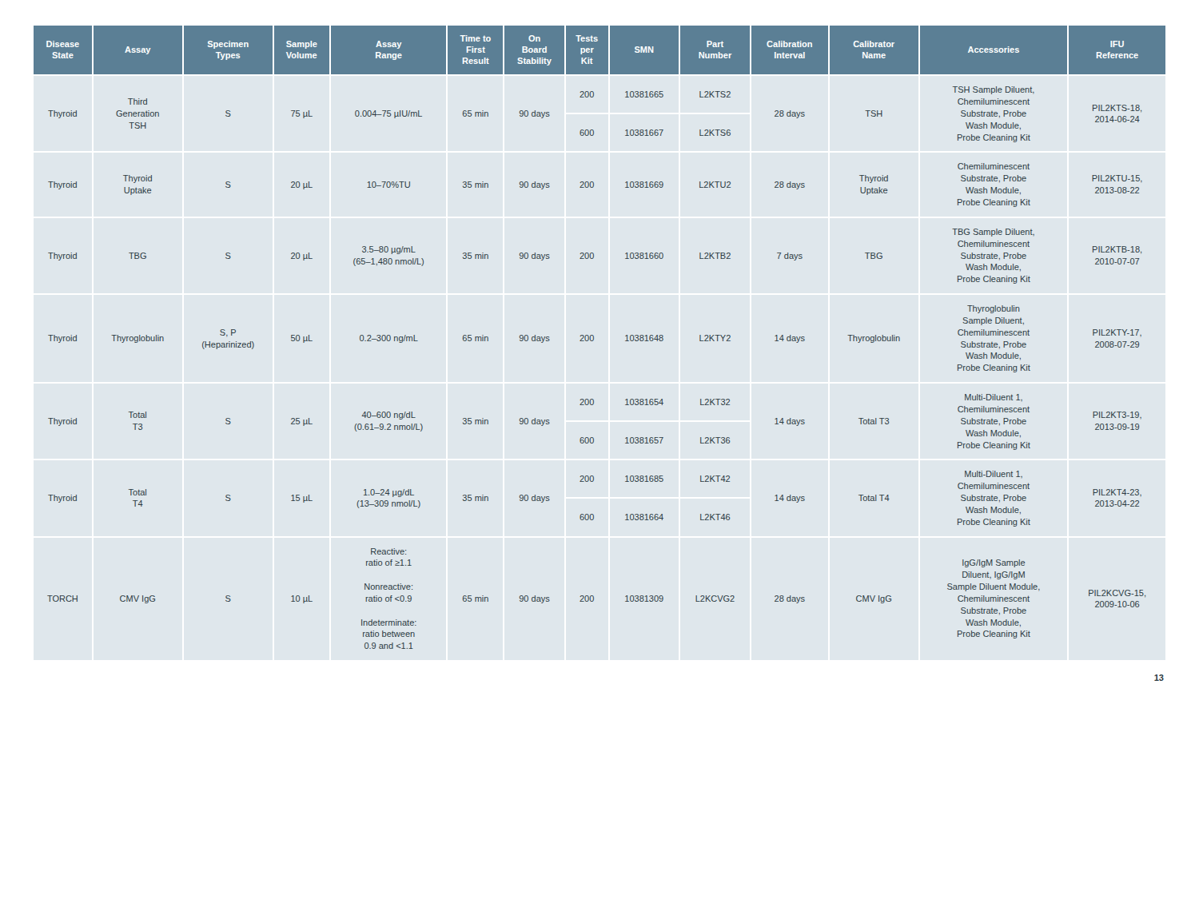| Disease State | Assay | Specimen Types | Sample Volume | Assay Range | Time to First Result | On Board Stability | Tests per Kit | SMN | Part Number | Calibration Interval | Calibrator Name | Accessories | IFU Reference |
| --- | --- | --- | --- | --- | --- | --- | --- | --- | --- | --- | --- | --- | --- |
| Thyroid | Third Generation TSH | S | 75 µL | 0.004–75 µIU/mL | 65 min | 90 days | 200 | 10381665 | L2KTS2 | 28 days | TSH | TSH Sample Diluent, Chemiluminescent Substrate, Probe Wash Module, Probe Cleaning Kit | PIL2KTS-18, 2014-06-24 |
| 600 | 10381667 | L2KTS6 |
| Thyroid | Thyroid Uptake | S | 20 µL | 10–70%TU | 35 min | 90 days | 200 | 10381669 | L2KTU2 | 28 days | Thyroid Uptake | Chemiluminescent Substrate, Probe Wash Module, Probe Cleaning Kit | PIL2KTU-15, 2013-08-22 |
| Thyroid | TBG | S | 20 µL | 3.5–80 µg/mL (65–1,480 nmol/L) | 35 min | 90 days | 200 | 10381660 | L2KTB2 | 7 days | TBG | TBG Sample Diluent, Chemiluminescent Substrate, Probe Wash Module, Probe Cleaning Kit | PIL2KTB-18, 2010-07-07 |
| Thyroid | Thyroglobulin | S, P (Heparinized) | 50 µL | 0.2–300 ng/mL | 65 min | 90 days | 200 | 10381648 | L2KTY2 | 14 days | Thyroglobulin | Thyroglobulin Sample Diluent, Chemiluminescent Substrate, Probe Wash Module, Probe Cleaning Kit | PIL2KTY-17, 2008-07-29 |
| Thyroid | Total T3 | S | 25 µL | 40–600 ng/dL (0.61–9.2 nmol/L) | 35 min | 90 days | 200 | 10381654 | L2KT32 | 14 days | Total T3 | Multi-Diluent 1, Chemiluminescent Substrate, Probe Wash Module, Probe Cleaning Kit | PIL2KT3-19, 2013-09-19 |
| 600 | 10381657 | L2KT36 |
| Thyroid | Total T4 | S | 15 µL | 1.0–24 µg/dL (13–309 nmol/L) | 35 min | 90 days | 200 | 10381685 | L2KT42 | 14 days | Total T4 | Multi-Diluent 1, Chemiluminescent Substrate, Probe Wash Module, Probe Cleaning Kit | PIL2KT4-23, 2013-04-22 |
| 600 | 10381664 | L2KT46 |
| TORCH | CMV IgG | S | 10 µL | Reactive: ratio of ≥1.1 Nonreactive: ratio of <0.9 Indeterminate: ratio between 0.9 and <1.1 | 65 min | 90 days | 200 | 10381309 | L2KCVG2 | 28 days | CMV IgG | IgG/IgM Sample Diluent, IgG/IgM Sample Diluent Module, Chemiluminescent Substrate, Probe Wash Module, Probe Cleaning Kit | PIL2KCVG-15, 2009-10-06 |
13